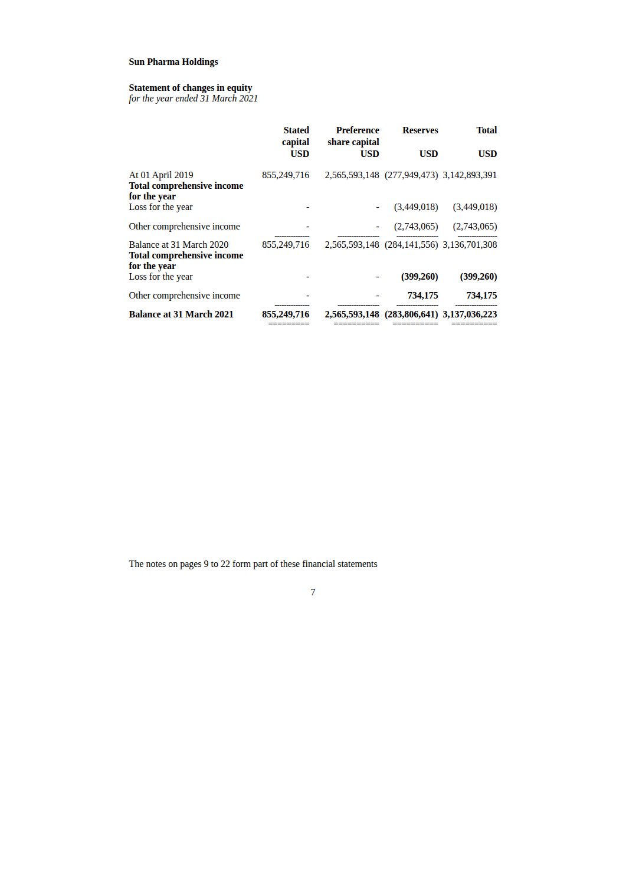Sun Pharma Holdings
Statement of changes in equity
for the year ended 31 March 2021
| | Stated capital USD | Preference share capital USD | Reserves USD | Total USD |
| --- | --- | --- | --- | --- |
| At 01 April 2019 | 855,249,716 | 2,565,593,148 | (277,949,473) | 3,142,893,391 |
| Total comprehensive income for the year | |
| Loss for the year | - | - | (3,449,018) | (3,449,018) |
| Other comprehensive income | - | - | (2,743,065) | (2,743,065) |
| | --------------- | ------------------ | ------------------ | ----------------- |
| Balance at 31 March 2020 | 855,249,716 | 2,565,593,148 | (284,141,556) | 3,136,701,308 |
| Total comprehensive income for the year | |
| Loss for the year | - | - | (399,260) | (399,260) |
| Other comprehensive income | - | - | 734,175 | 734,175 |
| | --------------- | ------------------ | ------------------ | ------------------ |
| Balance at 31 March 2021 | 855,249,716 | 2,565,593,148 | (283,806,641) | 3,137,036,223 |
| | ========= | ========== | ========== | ========== |
The notes on pages 9 to 22 form part of these financial statements
7